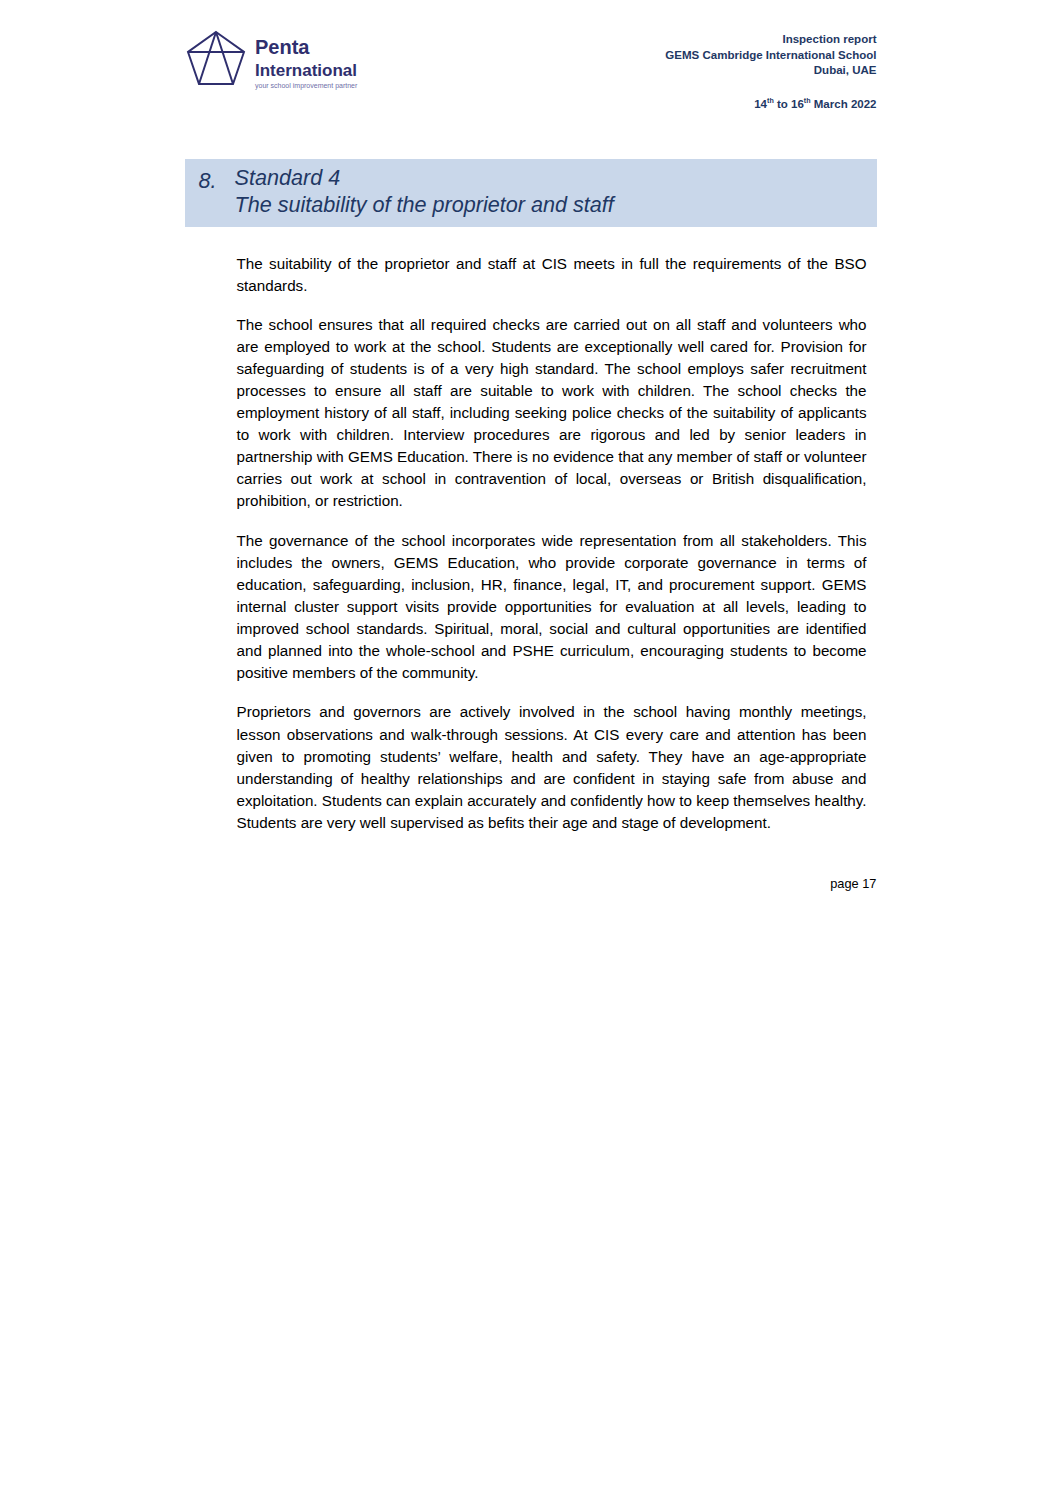Penta International logo Penta International your school improvement partner
Inspection report
GEMS Cambridge International School
Dubai, UAE
14th to 16th March 2022
8.
Standard 4
The suitability of the proprietor and staff
The suitability of the proprietor and staff at CIS meets in full the requirements of the BSO standards.
The school ensures that all required checks are carried out on all staff and volunteers who are employed to work at the school. Students are exceptionally well cared for. Provision for safeguarding of students is of a very high standard. The school employs safer recruitment processes to ensure all staff are suitable to work with children. The school checks the employment history of all staff, including seeking police checks of the suitability of applicants to work with children. Interview procedures are rigorous and led by senior leaders in partnership with GEMS Education. There is no evidence that any member of staff or volunteer carries out work at school in contravention of local, overseas or British disqualification, prohibition, or restriction.
The governance of the school incorporates wide representation from all stakeholders. This includes the owners, GEMS Education, who provide corporate governance in terms of education, safeguarding, inclusion, HR, finance, legal, IT, and procurement support. GEMS internal cluster support visits provide opportunities for evaluation at all levels, leading to improved school standards. Spiritual, moral, social and cultural opportunities are identified and planned into the whole-school and PSHE curriculum, encouraging students to become positive members of the community.
Proprietors and governors are actively involved in the school having monthly meetings, lesson observations and walk-through sessions. At CIS every care and attention has been given to promoting students’ welfare, health and safety. They have an age-appropriate understanding of healthy relationships and are confident in staying safe from abuse and exploitation. Students can explain accurately and confidently how to keep themselves healthy. Students are very well supervised as befits their age and stage of development.
page 17